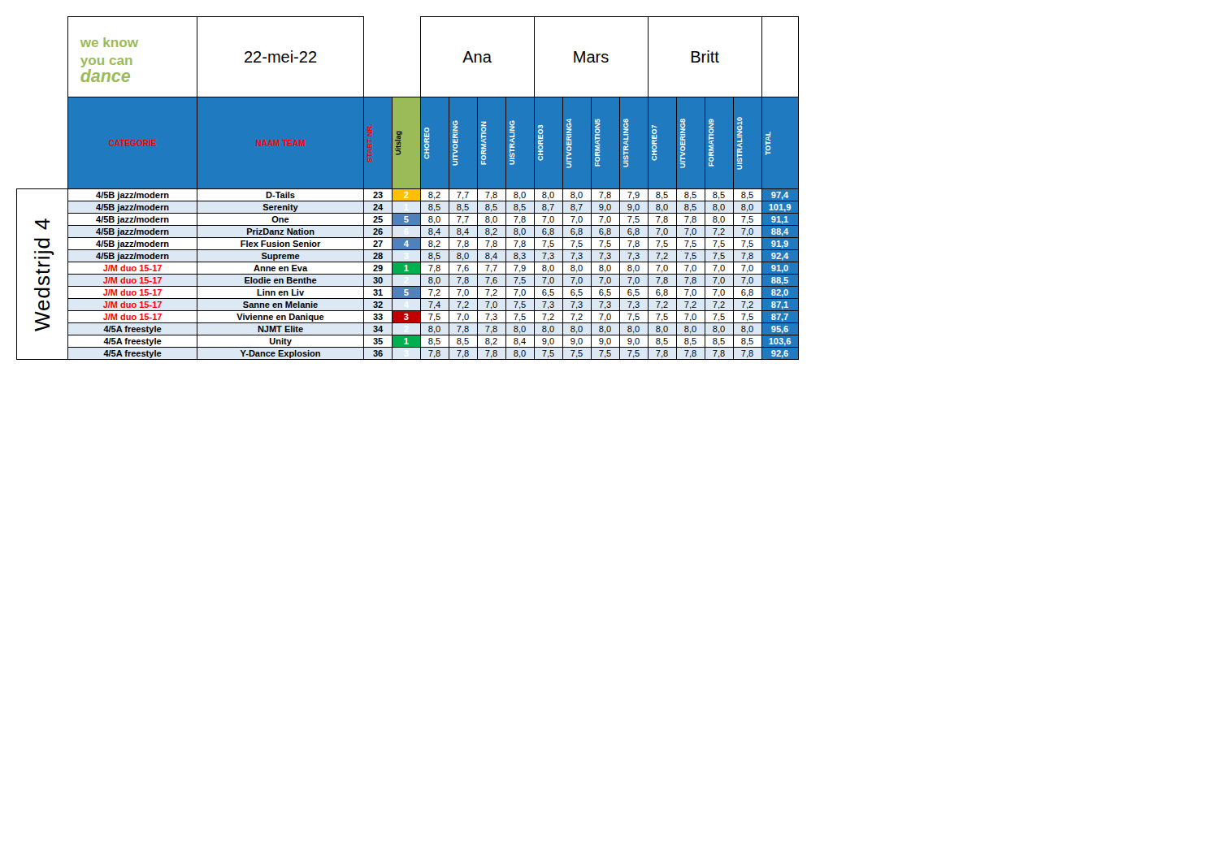| | | 22-mei-22 | | | Ana | Mars | Britt | |
| | CATEGORIE | NAAM TEAM | START NR. | Uitslag | CHOREO | UITVOERING | FORMATION | UISTRALING | CHOREO3 | UITVOERING4 | FORMATION5 | UISTRALING6 | CHOREO7 | UITVOERING8 | FORMATION9 | UISTRALING10 | TOTAL |
| Wedstrijd 4 | 4/5B jazz/modern | D-Tails | 23 | 2 | 8,2 | 7,7 | 7,8 | 8,0 | 8,0 | 8,0 | 7,8 | 7,9 | 8,5 | 8,5 | 8,5 | 8,5 | 97,4 |
| 4/5B jazz/modern | Serenity | 24 | 1 | 8,5 | 8,5 | 8,5 | 8,5 | 8,7 | 8,7 | 9,0 | 9,0 | 8,0 | 8,5 | 8,0 | 8,0 | 101,9 |
| 4/5B jazz/modern | One | 25 | 5 | 8,0 | 7,7 | 8,0 | 7,8 | 7,0 | 7,0 | 7,0 | 7,5 | 7,8 | 7,8 | 8,0 | 7,5 | 91,1 |
| 4/5B jazz/modern | PrizDanz Nation | 26 | 6 | 8,4 | 8,4 | 8,2 | 8,0 | 6,8 | 6,8 | 6,8 | 6,8 | 7,0 | 7,0 | 7,2 | 7,0 | 88,4 |
| 4/5B jazz/modern | Flex Fusion Senior | 27 | 4 | 8,2 | 7,8 | 7,8 | 7,8 | 7,5 | 7,5 | 7,5 | 7,8 | 7,5 | 7,5 | 7,5 | 7,5 | 91,9 |
| 4/5B jazz/modern | Supreme | 28 | 3 | 8,5 | 8,0 | 8,4 | 8,3 | 7,3 | 7,3 | 7,3 | 7,3 | 7,2 | 7,5 | 7,5 | 7,8 | 92,4 |
| J/M duo 15-17 | Anne en Eva | 29 | 1 | 7,8 | 7,6 | 7,7 | 7,9 | 8,0 | 8,0 | 8,0 | 8,0 | 7,0 | 7,0 | 7,0 | 7,0 | 91,0 |
| J/M duo 15-17 | Elodie en Benthe | 30 | 2 | 8,0 | 7,8 | 7,6 | 7,5 | 7,0 | 7,0 | 7,0 | 7,0 | 7,8 | 7,8 | 7,0 | 7,0 | 88,5 |
| J/M duo 15-17 | Linn en Liv | 31 | 5 | 7,2 | 7,0 | 7,2 | 7,0 | 6,5 | 6,5 | 6,5 | 6,5 | 6,8 | 7,0 | 7,0 | 6,8 | 82,0 |
| J/M duo 15-17 | Sanne en Melanie | 32 | 4 | 7,4 | 7,2 | 7,0 | 7,5 | 7,3 | 7,3 | 7,3 | 7,3 | 7,2 | 7,2 | 7,2 | 7,2 | 87,1 |
| J/M duo 15-17 | Vivienne en Danique | 33 | 3 | 7,5 | 7,0 | 7,3 | 7,5 | 7,2 | 7,2 | 7,0 | 7,5 | 7,5 | 7,0 | 7,5 | 7,5 | 87,7 |
| 4/5A freestyle | NJMT Elite | 34 | 2 | 8,0 | 7,8 | 7,8 | 8,0 | 8,0 | 8,0 | 8,0 | 8,0 | 8,0 | 8,0 | 8,0 | 8,0 | 95,6 |
| 4/5A freestyle | Unity | 35 | 1 | 8,5 | 8,5 | 8,2 | 8,4 | 9,0 | 9,0 | 9,0 | 9,0 | 8,5 | 8,5 | 8,5 | 8,5 | 103,6 |
| 4/5A freestyle | Y-Dance Explosion | 36 | 3 | 7,8 | 7,8 | 7,8 | 8,0 | 7,5 | 7,5 | 7,5 | 7,5 | 7,8 | 7,8 | 7,8 | 7,8 | 92,6 |